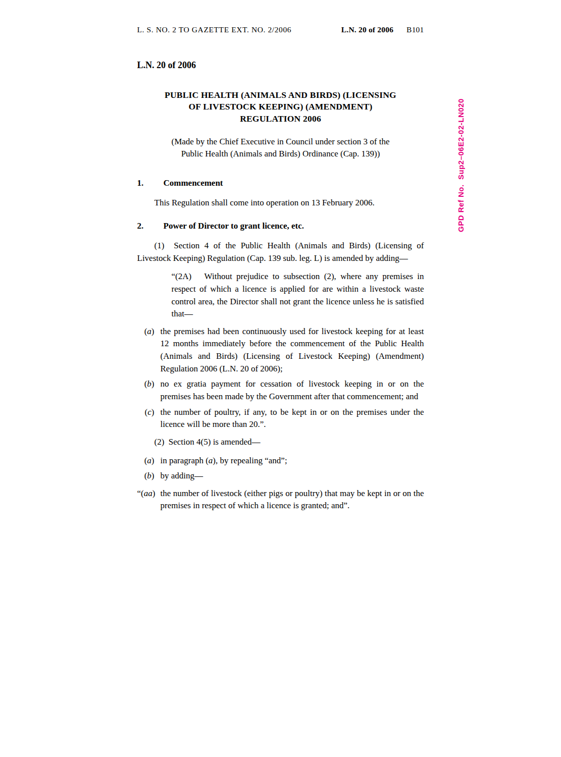GPD Ref No. Sup2–06 E2-02-LN020
L. S. NO. 2 TO GAZETTE EXT. NO. 2/2006
L.N. 20 of 2006
B101
L.N. 20 of 2006
PUBLIC HEALTH (ANIMALS AND BIRDS) (LICENSING
OF LIVESTOCK KEEPING) (AMENDMENT)
REGULATION 2006
(Made by the Chief Executive in Council under section 3 of the
Public Health (Animals and Birds) Ordinance (Cap. 139))
1.
Commencement
This Regulation shall come into operation on 13 February 2006.
2.
Power of Director to grant licence, etc.
(1) Section 4 of the Public Health (Animals and Birds) (Licensing of Livestock Keeping) Regulation (Cap. 139 sub. leg. L) is amended by adding—
“(2A) Without prejudice to subsection (2), where any premises in respect of which a licence is applied for are within a livestock waste control area, the Director shall not grant the licence unless he is satisfied that—
(a) the premises had been continuously used for livestock keeping for at least 12 months immediately before the commencement of the Public Health (Animals and Birds) (Licensing of Livestock Keeping) (Amendment) Regulation 2006 (L.N. 20 of 2006);
(b) no ex gratia payment for cessation of livestock keeping in or on the premises has been made by the Government after that commencement; and
(c) the number of poultry, if any, to be kept in or on the premises under the licence will be more than 20.”.
(2) Section 4(5) is amended—
(a) in paragraph (a), by repealing “and”;
(b) by adding—
“(aa) the number of livestock (either pigs or poultry) that may be kept in or on the premises in respect of which a licence is granted; and”.